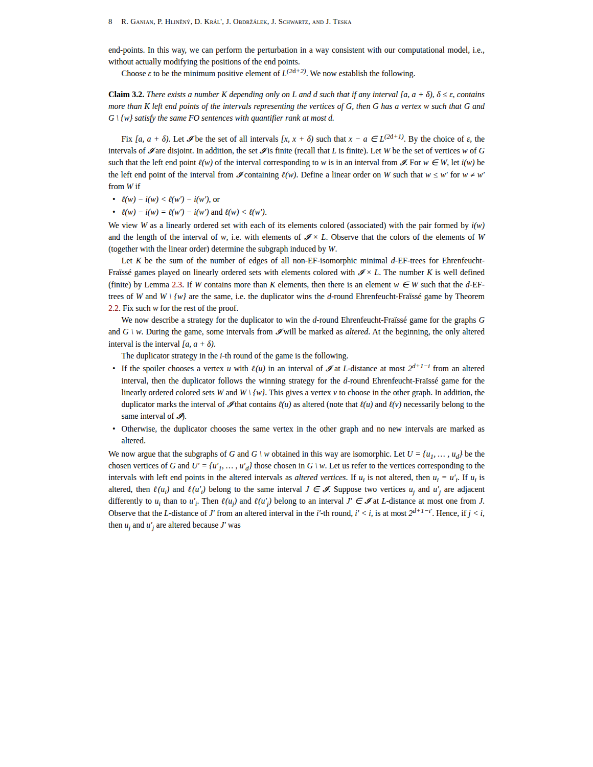8 R. Ganian, P. Hliněný, D. Král', J. Obdržálek, J. Schwartz, and J. Teska
end-points. In this way, we can perform the perturbation in a way consistent with our computational model, i.e., without actually modifying the positions of the end points.
Choose ε to be the minimum positive element of L(2d+2). We now establish the following.
Claim 3.2. There exists a number K depending only on L and d such that if any interval [a, a + δ), δ ≤ ε, contains more than K left end points of the intervals representing the vertices of G, then G has a vertex w such that G and G \ {w} satisfy the same FO sentences with quantifier rank at most d.
Fix [a, a + δ). Let 𝓘 be the set of all intervals [x, x + δ) such that x − a ∈ L(2d+1). By the choice of ε, the intervals of 𝓘 are disjoint. In addition, the set 𝓘 is finite (recall that L is finite). Let W be the set of vertices w of G such that the left end point ℓ(w) of the interval corresponding to w is in an interval from 𝓘. For w ∈ W, let i(w) be the left end point of the interval from 𝓘 containing ℓ(w). Define a linear order on W such that w ≤ w′ for w ≠ w′ from W if
ℓ(w) − i(w) < ℓ(w′) − i(w′), or
ℓ(w) − i(w) = ℓ(w′) − i(w′) and ℓ(w) < ℓ(w′).
We view W as a linearly ordered set with each of its elements colored (associated) with the pair formed by i(w) and the length of the interval of w, i.e. with elements of 𝓘 × L. Observe that the colors of the elements of W (together with the linear order) determine the subgraph induced by W.
Let K be the sum of the number of edges of all non-EF-isomorphic minimal d-EF-trees for Ehrenfeucht-Fraïssé games played on linearly ordered sets with elements colored with 𝓘 × L. The number K is well defined (finite) by Lemma 2.3. If W contains more than K elements, then there is an element w ∈ W such that the d-EF-trees of W and W \ {w} are the same, i.e. the duplicator wins the d-round Ehrenfeucht-Fraïssé game by Theorem 2.2. Fix such w for the rest of the proof.
We now describe a strategy for the duplicator to win the d-round Ehrenfeucht-Fraïssé game for the graphs G and G \ w. During the game, some intervals from 𝓘 will be marked as altered. At the beginning, the only altered interval is the interval [a, a + δ).
The duplicator strategy in the i-th round of the game is the following.
If the spoiler chooses a vertex u with ℓ(u) in an interval of 𝓘 at L-distance at most 2d+1−i from an altered interval, then the duplicator follows the winning strategy for the d-round Ehrenfeucht-Fraïssé game for the linearly ordered colored sets W and W \ {w}. This gives a vertex v to choose in the other graph. In addition, the duplicator marks the interval of 𝓘 that contains ℓ(u) as altered (note that ℓ(u) and ℓ(v) necessarily belong to the same interval of 𝓘).
Otherwise, the duplicator chooses the same vertex in the other graph and no new intervals are marked as altered.
We now argue that the subgraphs of G and G \ w obtained in this way are isomorphic. Let U = {u1, … , ud} be the chosen vertices of G and U′ = {u′1, … , u′d} those chosen in G \ w. Let us refer to the vertices corresponding to the intervals with left end points in the altered intervals as altered vertices. If ui is not altered, then ui = u′i. If ui is altered, then ℓ(ui) and ℓ(u′i) belong to the same interval J ∈ 𝓘. Suppose two vertices uj and u′j are adjacent differently to ui than to u′i. Then ℓ(uj) and ℓ(u′j) belong to an interval J′ ∈ 𝓘 at L-distance at most one from J. Observe that the L-distance of J′ from an altered interval in the i′-th round, i′ < i, is at most 2d+1−i′. Hence, if j < i, then uj and u′j are altered because J′ was